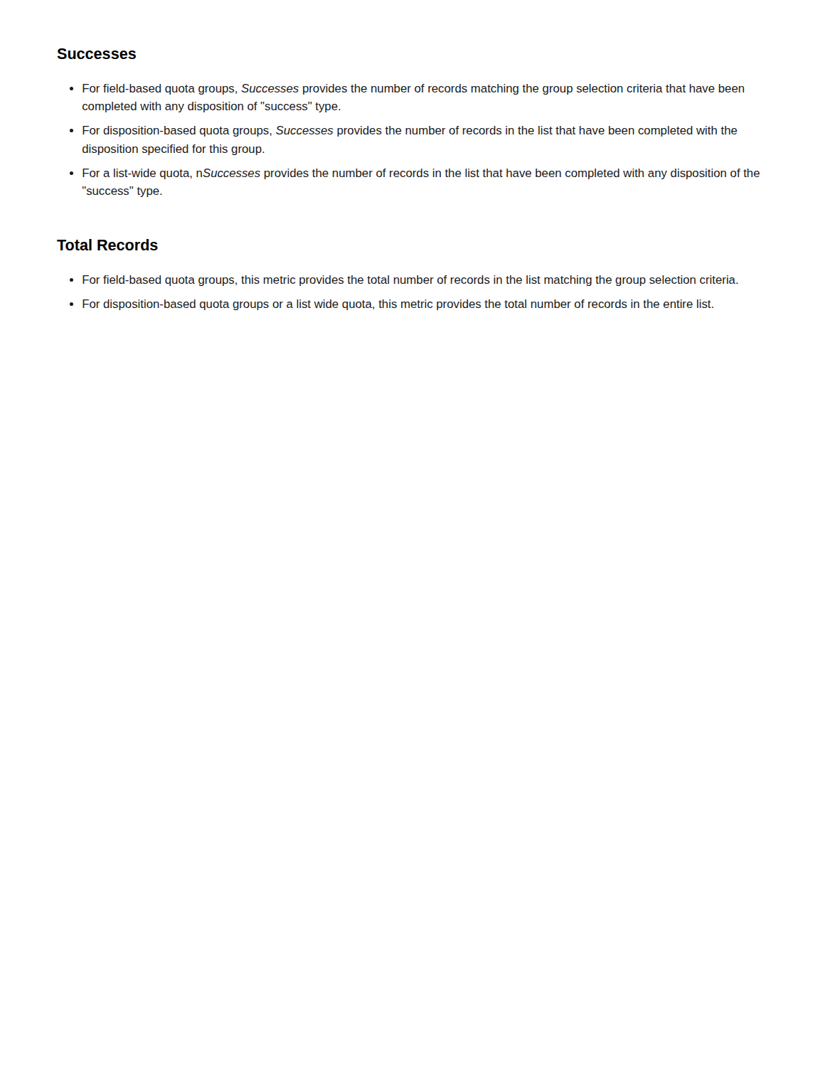Successes
For field-based quota groups, Successes provides the number of records matching the group selection criteria that have been completed with any disposition of "success" type.
For disposition-based quota groups, Successes provides the number of records in the list that have been completed with the disposition specified for this group.
For a list-wide quota, nSuccesses provides the number of records in the list that have been completed with any disposition of the "success" type.
Total Records
For field-based quota groups, this metric provides the total number of records in the list matching the group selection criteria.
For disposition-based quota groups or a list wide quota, this metric provides the total number of records in the entire list.